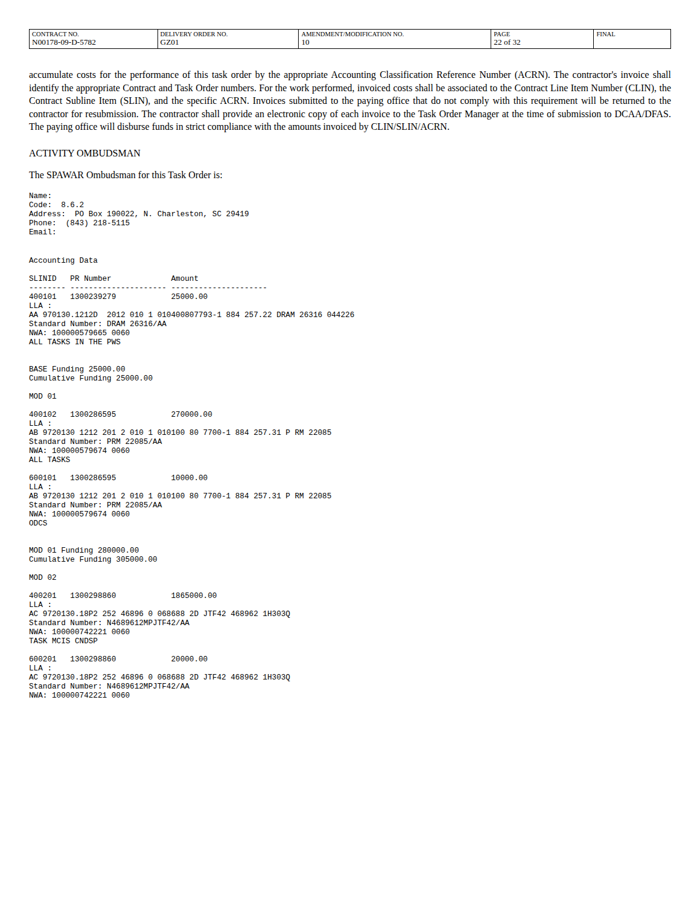| CONTRACT NO. N00178-09-D-5782 | DELIVERY ORDER NO. GZ01 | AMENDMENT/MODIFICATION NO. 10 | PAGE 22 of 32 | FINAL |
accumulate costs for the performance of this task order by the appropriate Accounting Classification Reference Number (ACRN). The contractor's invoice shall identify the appropriate Contract and Task Order numbers. For the work performed, invoiced costs shall be associated to the Contract Line Item Number (CLIN), the Contract Subline Item (SLIN), and the specific ACRN. Invoices submitted to the paying office that do not comply with this requirement will be returned to the contractor for resubmission. The contractor shall provide an electronic copy of each invoice to the Task Order Manager at the time of submission to DCAA/DFAS. The paying office will disburse funds in strict compliance with the amounts invoiced by CLIN/SLIN/ACRN.
ACTIVITY OMBUDSMAN
The SPAWAR Ombudsman for this Task Order is:
Name:
Code:  8.6.2
Address:  PO Box 190022, N. Charleston, SC 29419
Phone:  (843) 218-5115
Email:
Accounting Data

SLINID   PR Number             Amount
-------- --------------------- ---------------------
400101   1300239279            25000.00
LLA :
AA 970130.1212D  2012 010 1 010400807793-1 884 257.22 DRAM 26316 044226
Standard Number: DRAM 26316/AA
NWA: 100000579665 0060
ALL TASKS IN THE PWS


BASE Funding 25000.00
Cumulative Funding 25000.00

MOD 01

400102   1300286595            270000.00
LLA :
AB 9720130 1212 201 2 010 1 010100 80 7700-1 884 257.31 P RM 22085
Standard Number: PRM 22085/AA
NWA: 100000579674 0060
ALL TASKS

600101   1300286595            10000.00
LLA :
AB 9720130 1212 201 2 010 1 010100 80 7700-1 884 257.31 P RM 22085
Standard Number: PRM 22085/AA
NWA: 100000579674 0060
ODCS


MOD 01 Funding 280000.00
Cumulative Funding 305000.00

MOD 02

400201   1300298860            1865000.00
LLA :
AC 9720130.18P2 252 46896 0 068688 2D JTF42 468962 1H303Q
Standard Number: N4689612MPJTF42/AA
NWA: 100000742221 0060
TASK MCIS CNDSP

600201   1300298860            20000.00
LLA :
AC 9720130.18P2 252 46896 0 068688 2D JTF42 468962 1H303Q
Standard Number: N4689612MPJTF42/AA
NWA: 100000742221 0060